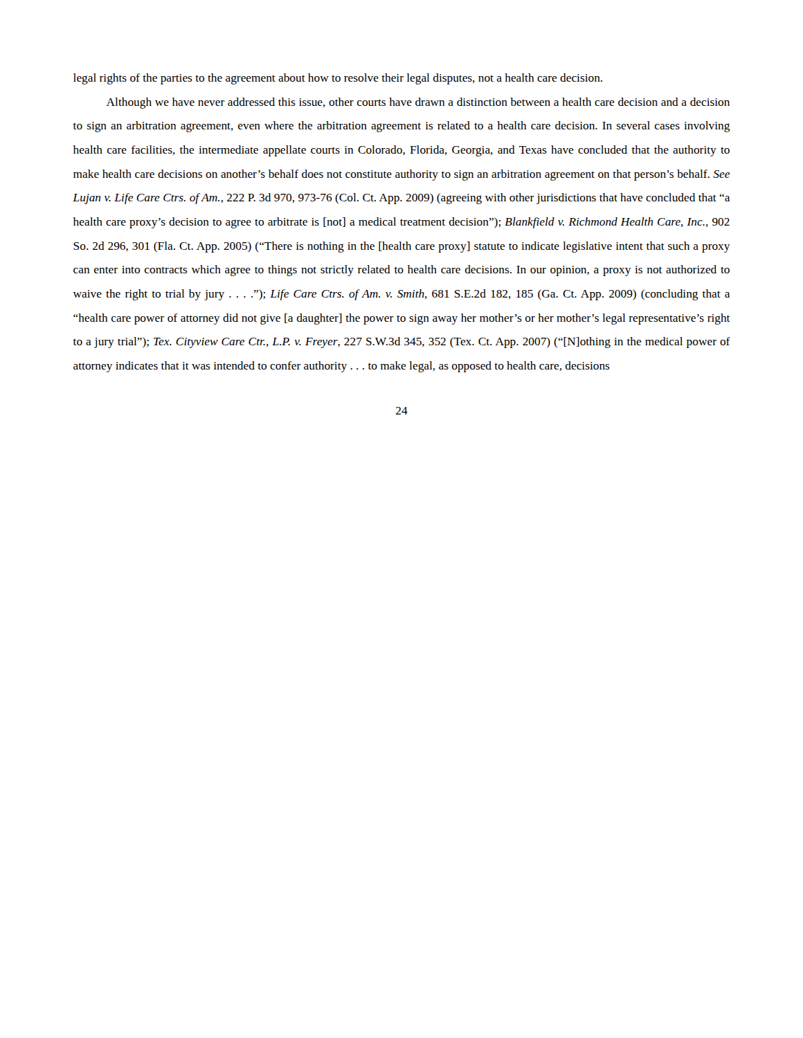legal rights of the parties to the agreement about how to resolve their legal disputes, not a health care decision.
Although we have never addressed this issue, other courts have drawn a distinction between a health care decision and a decision to sign an arbitration agreement, even where the arbitration agreement is related to a health care decision. In several cases involving health care facilities, the intermediate appellate courts in Colorado, Florida, Georgia, and Texas have concluded that the authority to make health care decisions on another’s behalf does not constitute authority to sign an arbitration agreement on that person’s behalf. See Lujan v. Life Care Ctrs. of Am., 222 P. 3d 970, 973-76 (Col. Ct. App. 2009) (agreeing with other jurisdictions that have concluded that “a health care proxy’s decision to agree to arbitrate is [not] a medical treatment decision”); Blankfield v. Richmond Health Care, Inc., 902 So. 2d 296, 301 (Fla. Ct. App. 2005) (“There is nothing in the [health care proxy] statute to indicate legislative intent that such a proxy can enter into contracts which agree to things not strictly related to health care decisions. In our opinion, a proxy is not authorized to waive the right to trial by jury . . . .”); Life Care Ctrs. of Am. v. Smith, 681 S.E.2d 182, 185 (Ga. Ct. App. 2009) (concluding that a “health care power of attorney did not give [a daughter] the power to sign away her mother’s or her mother’s legal representative’s right to a jury trial”); Tex. Cityview Care Ctr., L.P. v. Freyer, 227 S.W.3d 345, 352 (Tex. Ct. App. 2007) (“[N]othing in the medical power of attorney indicates that it was intended to confer authority . . . to make legal, as opposed to health care, decisions
24